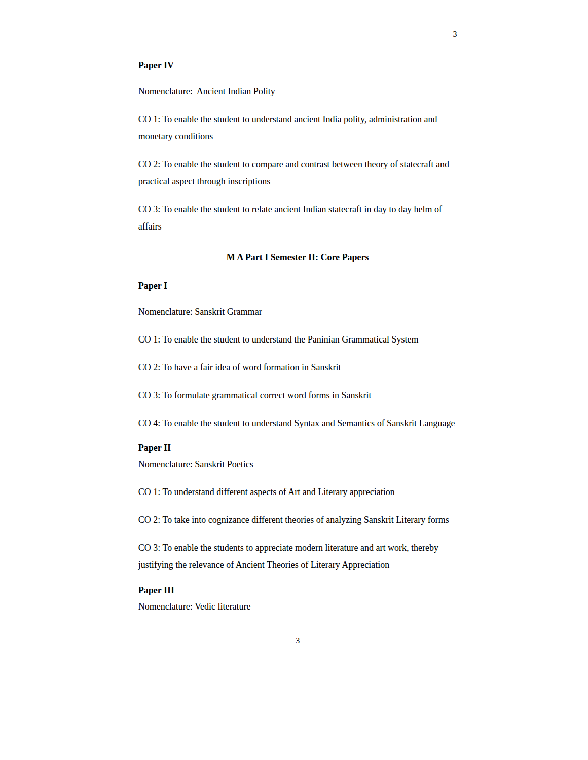3
Paper IV
Nomenclature: Ancient Indian Polity
CO 1: To enable the student to understand ancient India polity, administration and monetary conditions
CO 2: To enable the student to compare and contrast between theory of statecraft and practical aspect through inscriptions
CO 3: To enable the student to relate ancient Indian statecraft in day to day helm of affairs
M A Part I Semester II: Core Papers
Paper I
Nomenclature: Sanskrit Grammar
CO 1: To enable the student to understand the Paninian Grammatical System
CO 2: To have a fair idea of word formation in Sanskrit
CO 3: To formulate grammatical correct word forms in Sanskrit
CO 4: To enable the student to understand Syntax and Semantics of Sanskrit Language
Paper II
Nomenclature: Sanskrit Poetics
CO 1: To understand different aspects of Art and Literary appreciation
CO 2: To take into cognizance different theories of analyzing Sanskrit Literary forms
CO 3: To enable the students to appreciate modern literature and art work, thereby justifying the relevance of Ancient Theories of Literary Appreciation
Paper III
Nomenclature: Vedic literature
3